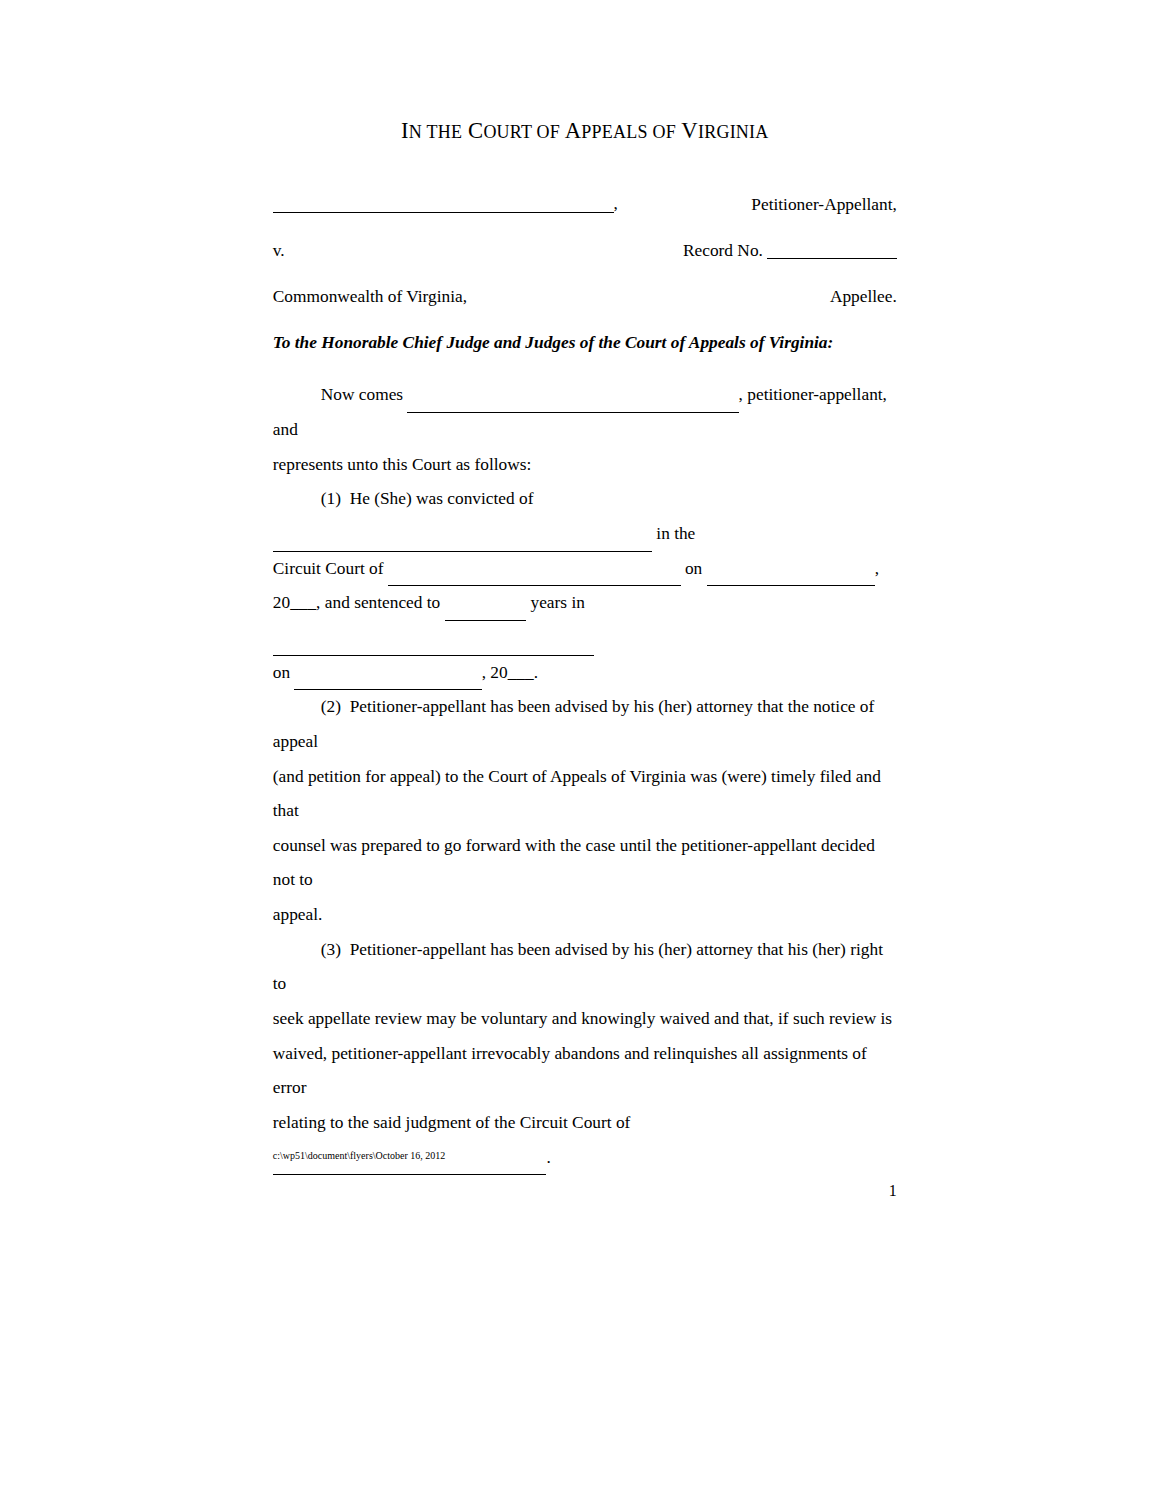IN THE COURT OF APPEALS OF VIRGINIA
, Petitioner-Appellant,
v. Record No.
Commonwealth of Virginia, Appellee.
To the Honorable Chief Judge and Judges of the Court of Appeals of Virginia:
Now comes , petitioner-appellant, and
represents unto this Court as follows:
(1) He (She) was convicted of in the
Circuit Court of on ,
20___, and sentenced to years in
on , 20___.
(2) Petitioner-appellant has been advised by his (her) attorney that the notice of appeal
(and petition for appeal) to the Court of Appeals of Virginia was (were) timely filed and that
counsel was prepared to go forward with the case until the petitioner-appellant decided not to
appeal.
(3) Petitioner-appellant has been advised by his (her) attorney that his (her) right to
seek appellate review may be voluntary and knowingly waived and that, if such review is
waived, petitioner-appellant irrevocably abandons and relinquishes all assignments of error
relating to the said judgment of the Circuit Court of .
c:\wp51\document\flyers\October 16, 2012
1